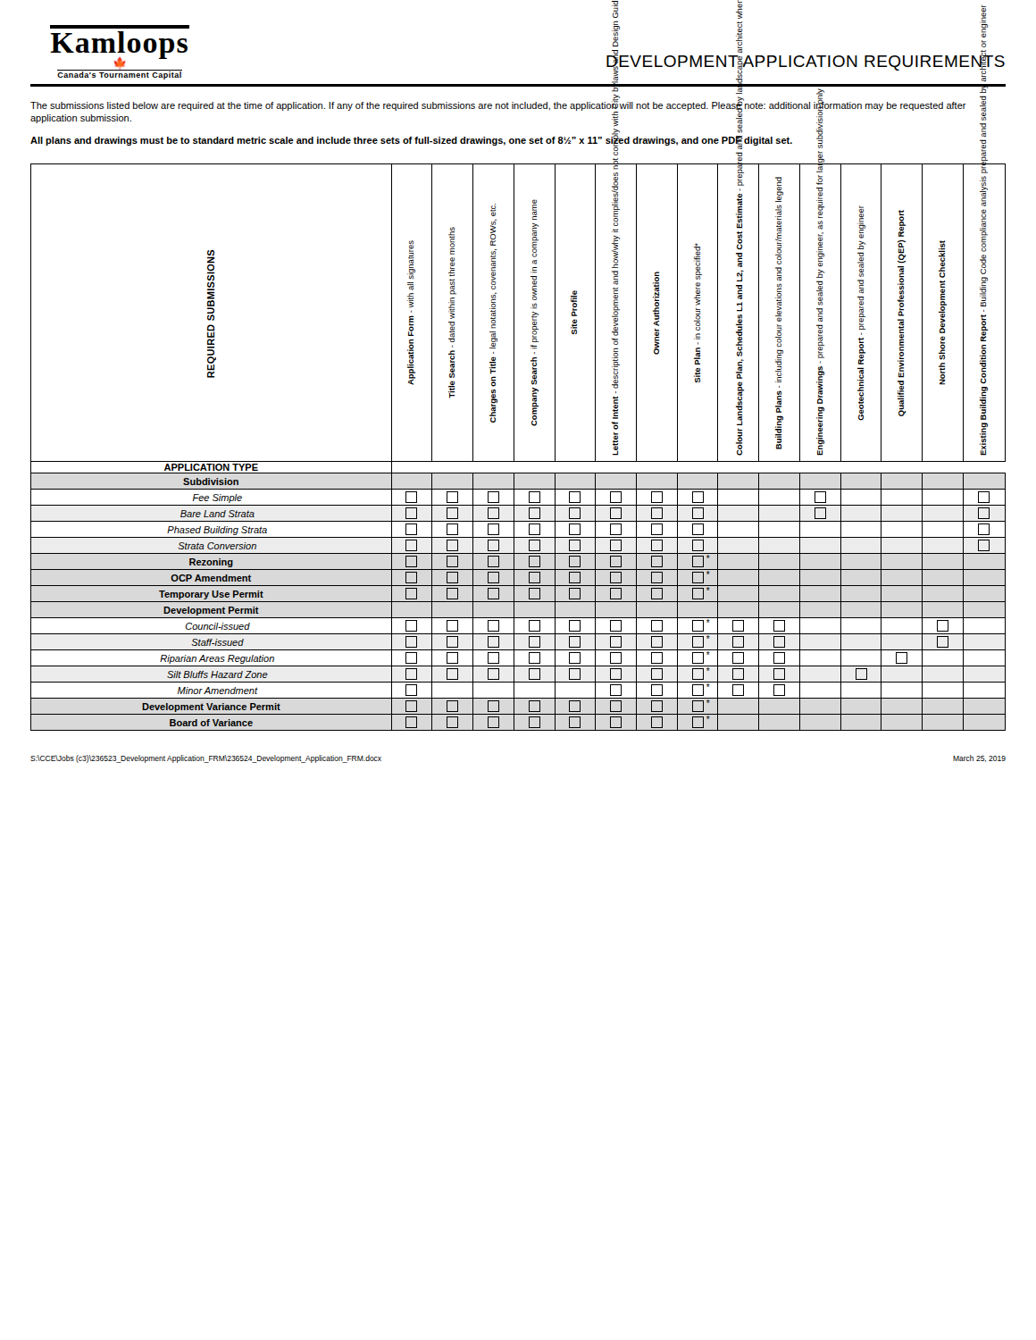Kamloops
🍁
Canada's Tournament Capital
DEVELOPMENT APPLICATION REQUIREMENTS
The submissions listed below are required at the time of application. If any of the required submissions are not included, the application will not be accepted. Please note: additional information may be requested after application submission.
All plans and drawings must be to standard metric scale and include three sets of full-sized drawings, one set of 8½” x 11” sized drawings, and one PDF digital set.
| REQUIRED SUBMISSIONS | Application Form - with all signatures | Title Search - dated within past three months | Charges on Title - legal notations, covenants, ROWs, etc. | Company Search - if property is owned in a company name | Site Profile | Letter of Intent - description of development and how/why it complies/does not comply with City bylaws and Design Guidelines | Owner Authorization | Site Plan - in colour where specified* | Colour Landscape Plan, Schedules L1 and L2, and Cost Estimate - prepared and sealed by landscape architect when landscape area is equal or greater than 100 m 2 | Building Plans - including colour elevations and colour/materials legend | Engineering Drawings - prepared and sealed by engineer, as required for larger subdivision only | Geotechnical Report - prepared and sealed by engineer | Qualified Environmental Professional (QEP) Report | North Shore Development Checklist | Existing Building Condition Report - Building Code compliance analysis prepared and sealed by architect or engineer |
| APPLICATION TYPE | |
| Subdivision | | | | | | | | | | | | | | | |
| Fee Simple | | | | | | | | | | | | | | | |
| Bare Land Strata | | | | | | | | | | | | | | | |
| Phased Building Strata | | | | | | | | | | | | | | | |
| Strata Conversion | | | | | | | | | | | | | | | |
| Rezoning | | | | | | | | * | | | | | | | |
| OCP Amendment | | | | | | | | * | | | | | | | |
| Temporary Use Permit | | | | | | | | * | | | | | | | |
| Development Permit | | | | | | | | | | | | | | | |
| Council-issued | | | | | | | | * | | | | | | | |
| Staff-issued | | | | | | | | * | | | | | | | |
| Riparian Areas Regulation | | | | | | | | * | | | | | | | |
| Silt Bluffs Hazard Zone | | | | | | | | * | | | | | | | |
| Minor Amendment | | | | | | | | * | | | | | | | |
| Development Variance Permit | | | | | | | | * | | | | | | | |
| Board of Variance | | | | | | | | * | | | | | | | |
S:\CCE\Jobs (c3)\236523_Development Application_FRM\236524_Development_Application_FRM.docx March 25, 2019